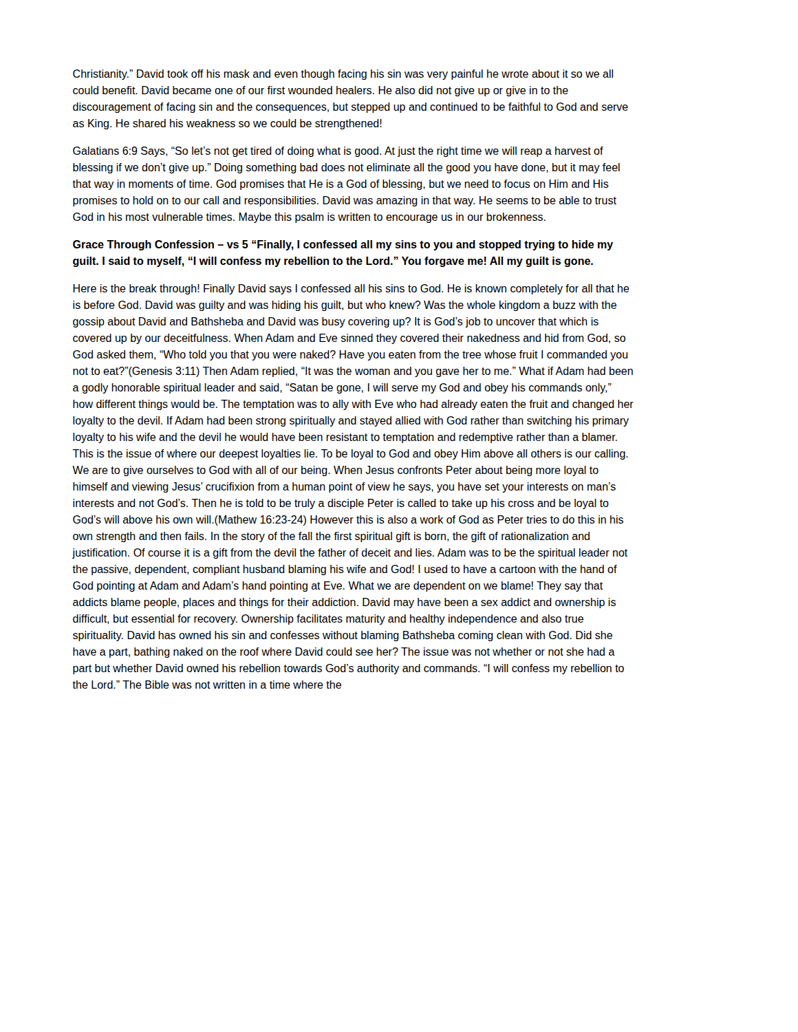Christianity.” David took off his mask and even though facing his sin was very painful he wrote about it so we all could benefit. David became one of our first wounded healers. He also did not give up or give in to the discouragement of facing sin and the consequences, but stepped up and continued to be faithful to God and serve as King. He shared his weakness so we could be strengthened!
Galatians 6:9 Says, “So let’s not get tired of doing what is good. At just the right time we will reap a harvest of blessing if we don’t give up.” Doing something bad does not eliminate all the good you have done, but it may feel that way in moments of time. God promises that He is a God of blessing, but we need to focus on Him and His promises to hold on to our call and responsibilities. David was amazing in that way. He seems to be able to trust God in his most vulnerable times. Maybe this psalm is written to encourage us in our brokenness.
Grace Through Confession – vs 5 “Finally, I confessed all my sins to you and stopped trying to hide my guilt. I said to myself, “I will confess my rebellion to the Lord.” You forgave me! All my guilt is gone.
Here is the break through! Finally David says I confessed all his sins to God. He is known completely for all that he is before God. David was guilty and was hiding his guilt, but who knew? Was the whole kingdom a buzz with the gossip about David and Bathsheba and David was busy covering up? It is God’s job to uncover that which is covered up by our deceitfulness. When Adam and Eve sinned they covered their nakedness and hid from God, so God asked them, “Who told you that you were naked? Have you eaten from the tree whose fruit I commanded you not to eat?”(Genesis 3:11) Then Adam replied, “It was the woman and you gave her to me.” What if Adam had been a godly honorable spiritual leader and said, “Satan be gone, I will serve my God and obey his commands only,” how different things would be. The temptation was to ally with Eve who had already eaten the fruit and changed her loyalty to the devil. If Adam had been strong spiritually and stayed allied with God rather than switching his primary loyalty to his wife and the devil he would have been resistant to temptation and redemptive rather than a blamer. This is the issue of where our deepest loyalties lie. To be loyal to God and obey Him above all others is our calling. We are to give ourselves to God with all of our being. When Jesus confronts Peter about being more loyal to himself and viewing Jesus’ crucifixion from a human point of view he says, you have set your interests on man’s interests and not God’s. Then he is told to be truly a disciple Peter is called to take up his cross and be loyal to God’s will above his own will.(Mathew 16:23-24) However this is also a work of God as Peter tries to do this in his own strength and then fails. In the story of the fall the first spiritual gift is born, the gift of rationalization and justification. Of course it is a gift from the devil the father of deceit and lies. Adam was to be the spiritual leader not the passive, dependent, compliant husband blaming his wife and God! I used to have a cartoon with the hand of God pointing at Adam and Adam’s hand pointing at Eve. What we are dependent on we blame! They say that addicts blame people, places and things for their addiction. David may have been a sex addict and ownership is difficult, but essential for recovery. Ownership facilitates maturity and healthy independence and also true spirituality. David has owned his sin and confesses without blaming Bathsheba coming clean with God. Did she have a part, bathing naked on the roof where David could see her? The issue was not whether or not she had a part but whether David owned his rebellion towards God’s authority and commands. “I will confess my rebellion to the Lord.” The Bible was not written in a time where the